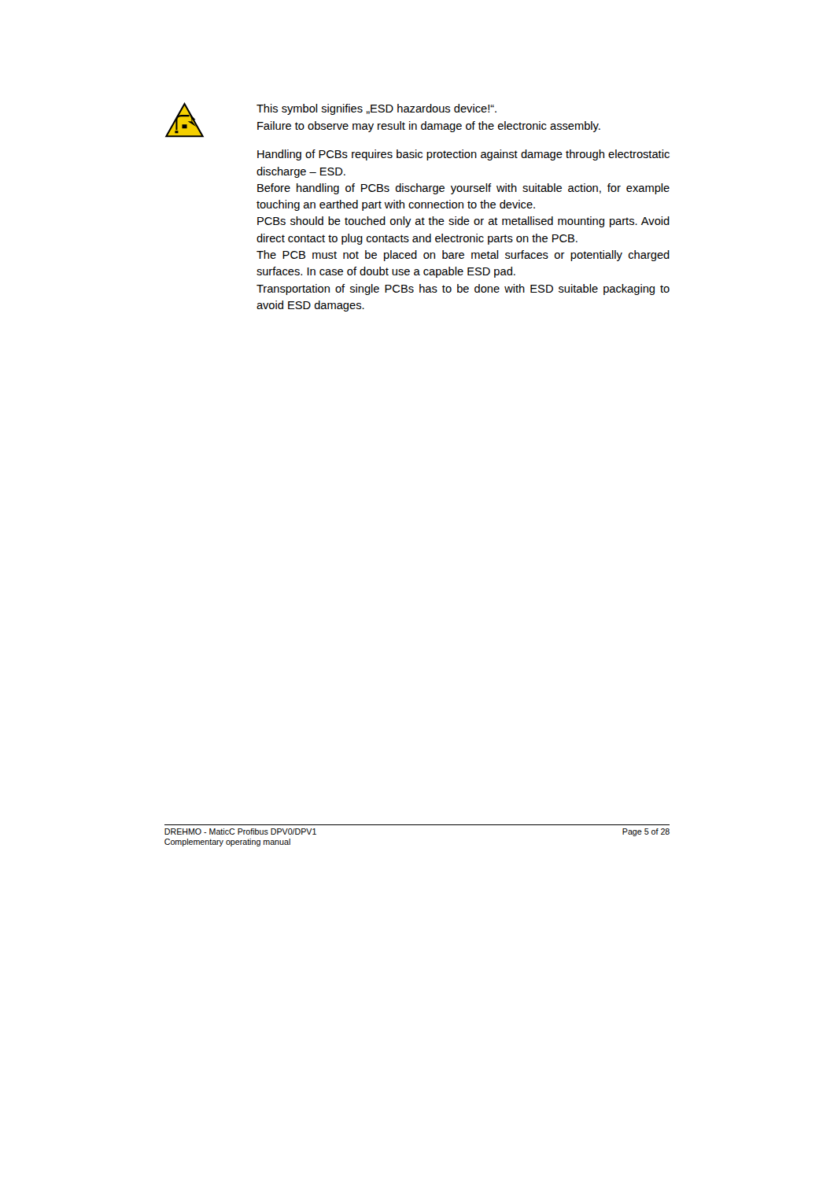This symbol signifies „ESD hazardous device!“.
Failure to observe may result in damage of the electronic assembly.
Handling of PCBs requires basic protection against damage through electrostatic discharge – ESD.
Before handling of PCBs discharge yourself with suitable action, for example touching an earthed part with connection to the device.
PCBs should be touched only at the side or at metallised mounting parts. Avoid direct contact to plug contacts and electronic parts on the PCB.
The PCB must not be placed on bare metal surfaces or potentially charged surfaces. In case of doubt use a capable ESD pad.
Transportation of single PCBs has to be done with ESD suitable packaging to avoid ESD damages.
DREHMO - MaticC Profibus DPV0/DPV1
Complementary operating manual
Page 5 of 28